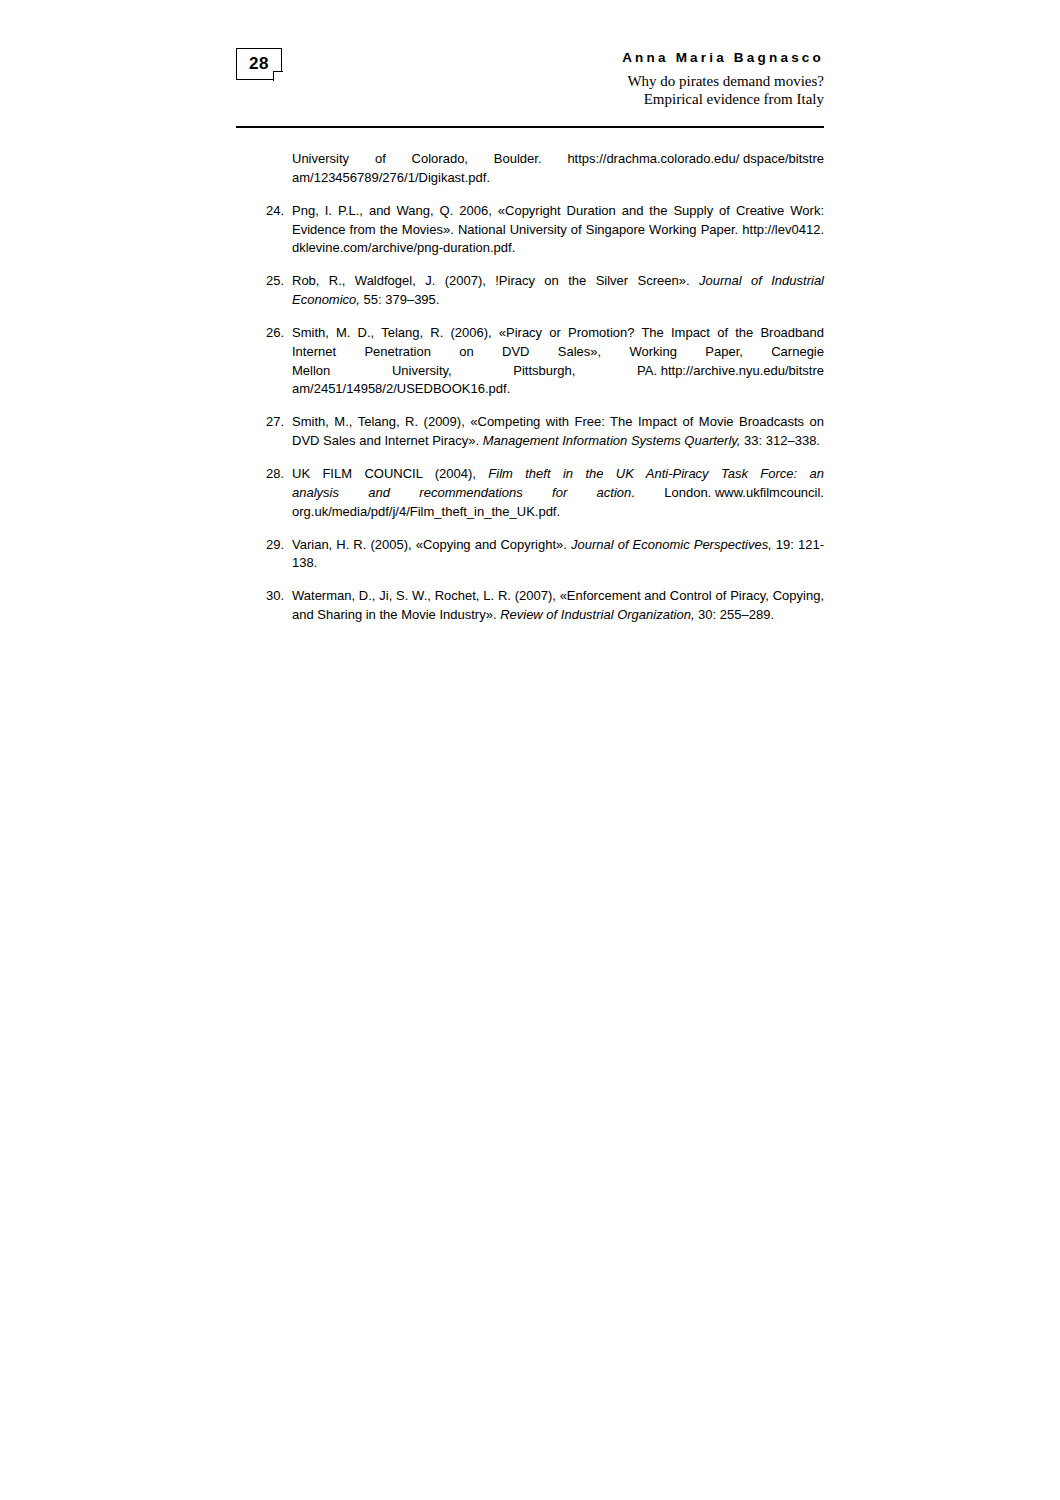28
Anna Maria Bagnasco
Why do pirates demand movies?
Empirical evidence from Italy
University of Colorado, Boulder. https://drachma.colorado.edu/ dspace/bitstream/123456789/276/1/Digikast.pdf.
24. Png, I. P.L., and Wang, Q. 2006, «Copyright Duration and the Supply of Creative Work: Evidence from the Movies». National University of Singapore Working Paper. http://lev0412.dklevine.com/archive/png-duration.pdf.
25. Rob, R., Waldfogel, J. (2007), !Piracy on the Silver Screen». Journal of Industrial Economico, 55: 379–395.
26. Smith, M. D., Telang, R. (2006), «Piracy or Promotion? The Impact of the Broadband Internet Penetration on DVD Sales», Working Paper, Carnegie Mellon University, Pittsburgh, PA. http://archive.nyu.edu/bitstream/2451/14958/2/USEDBOOK16.pdf.
27. Smith, M., Telang, R. (2009), «Competing with Free: The Impact of Movie Broadcasts on DVD Sales and Internet Piracy». Management Information Systems Quarterly, 33: 312–338.
28. UK FILM COUNCIL (2004), Film theft in the UK Anti-Piracy Task Force: an analysis and recommendations for action. London. www.ukfilmcouncil.org.uk/media/pdf/j/4/Film_theft_in_the_UK.pdf.
29. Varian, H. R. (2005), «Copying and Copyright». Journal of Economic Perspectives, 19: 121-138.
30. Waterman, D., Ji, S. W., Rochet, L. R. (2007), «Enforcement and Control of Piracy, Copying, and Sharing in the Movie Industry». Review of Industrial Organization, 30: 255–289.